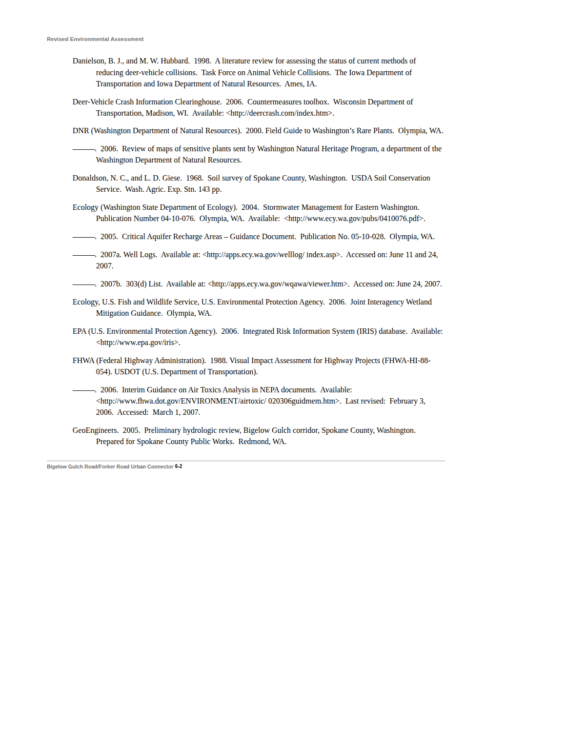Revised Environmental Assessment
Danielson, B. J., and M. W. Hubbard. 1998. A literature review for assessing the status of current methods of reducing deer-vehicle collisions. Task Force on Animal Vehicle Collisions. The Iowa Department of Transportation and Iowa Department of Natural Resources. Ames, IA.
Deer-Vehicle Crash Information Clearinghouse. 2006. Countermeasures toolbox. Wisconsin Department of Transportation, Madison, WI. Available: <http://deercrash.com/index.htm>.
DNR (Washington Department of Natural Resources). 2000. Field Guide to Washington’s Rare Plants. Olympia, WA.
———. 2006. Review of maps of sensitive plants sent by Washington Natural Heritage Program, a department of the Washington Department of Natural Resources.
Donaldson, N. C., and L. D. Giese. 1968. Soil survey of Spokane County, Washington. USDA Soil Conservation Service. Wash. Agric. Exp. Stn. 143 pp.
Ecology (Washington State Department of Ecology). 2004. Stormwater Management for Eastern Washington. Publication Number 04-10-076. Olympia, WA. Available: <http://www.ecy.wa.gov/pubs/0410076.pdf>.
———. 2005. Critical Aquifer Recharge Areas – Guidance Document. Publication No. 05-10-028. Olympia, WA.
———. 2007a. Well Logs. Available at: <http://apps.ecy.wa.gov/welllog/ index.asp>. Accessed on: June 11 and 24, 2007.
———. 2007b. 303(d) List. Available at: <http://apps.ecy.wa.gov/wqawa/viewer.htm>. Accessed on: June 24, 2007.
Ecology, U.S. Fish and Wildlife Service, U.S. Environmental Protection Agency. 2006. Joint Interagency Wetland Mitigation Guidance. Olympia, WA.
EPA (U.S. Environmental Protection Agency). 2006. Integrated Risk Information System (IRIS) database. Available: <http://www.epa.gov/iris>.
FHWA (Federal Highway Administration). 1988. Visual Impact Assessment for Highway Projects (FHWA-HI-88-054). USDOT (U.S. Department of Transportation).
———. 2006. Interim Guidance on Air Toxics Analysis in NEPA documents. Available: <http://www.fhwa.dot.gov/ENVIRONMENT/airtoxic/ 020306guidmem.htm>. Last revised: February 3, 2006. Accessed: March 1, 2007.
GeoEngineers. 2005. Preliminary hydrologic review, Bigelow Gulch corridor, Spokane County, Washington. Prepared for Spokane County Public Works. Redmond, WA.
Bigelow Gulch Road/Forker Road Urban Connector 6-2